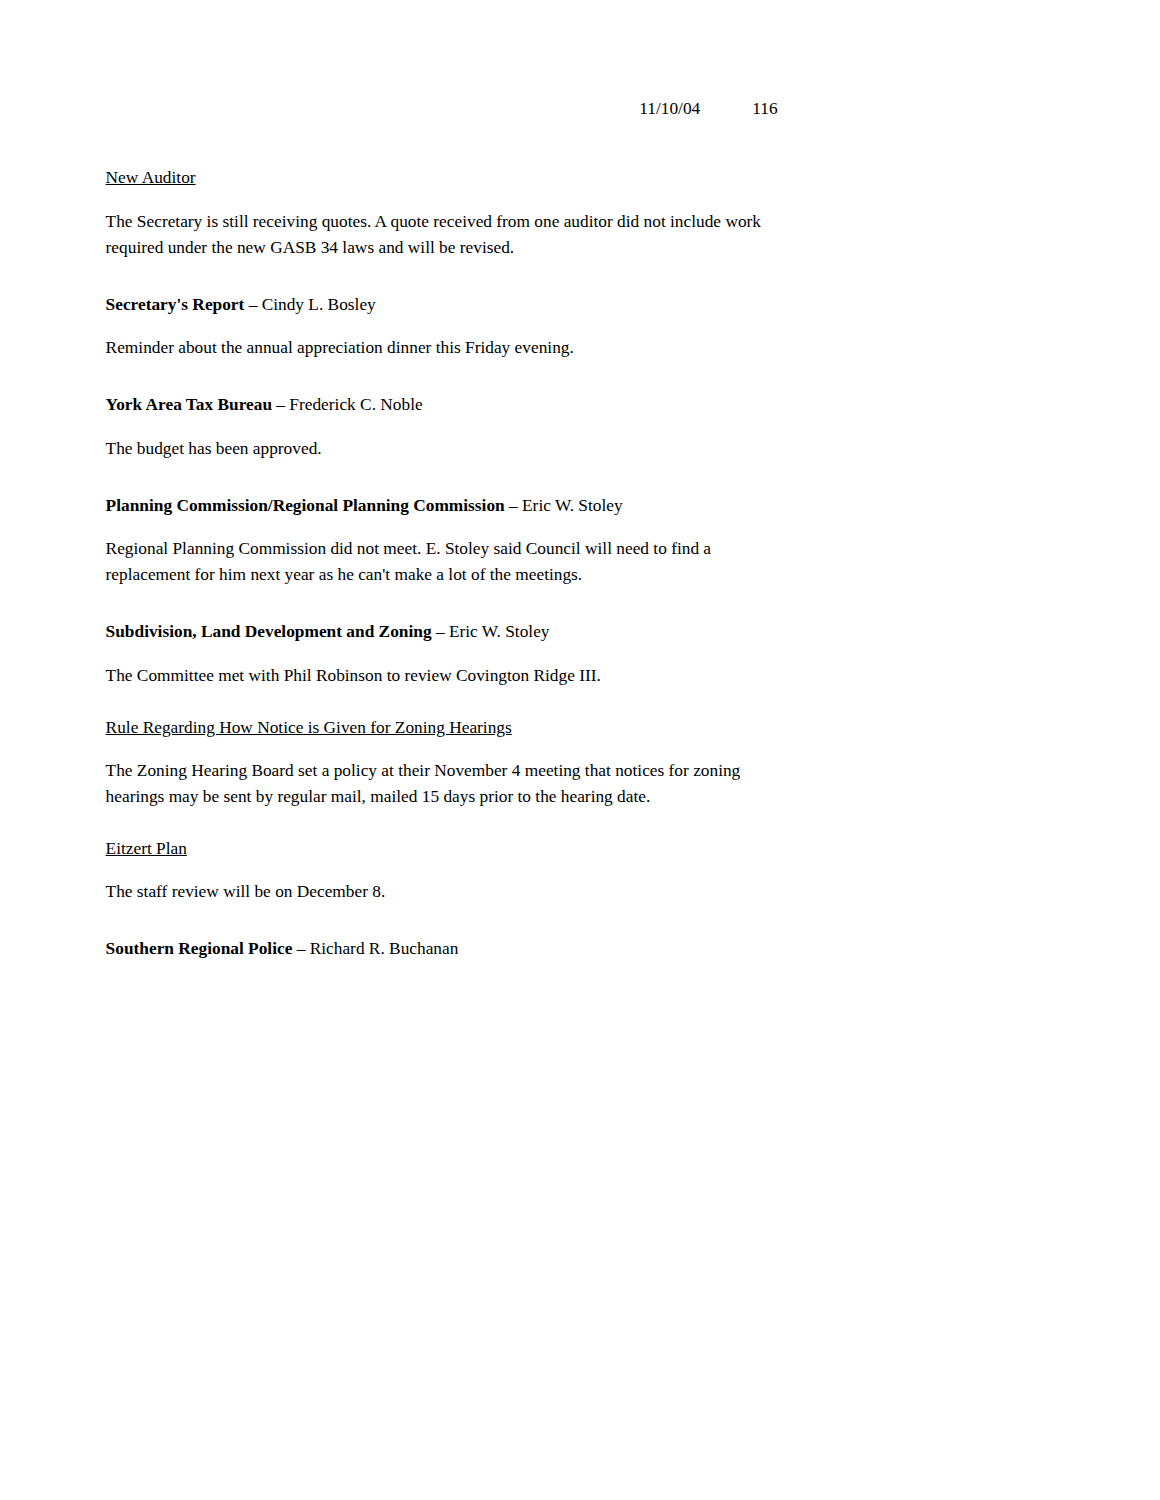11/10/04116
New Auditor
The Secretary is still receiving quotes. A quote received from one auditor did not include work required under the new GASB 34 laws and will be revised.
Secretary's Report
– Cindy L. Bosley
Reminder about the annual appreciation dinner this Friday evening.
York Area Tax Bureau
– Frederick C. Noble
The budget has been approved.
Planning Commission/Regional Planning Commission
– Eric W. Stoley
Regional Planning Commission did not meet. E. Stoley said Council will need to find a replacement for him next year as he can't make a lot of the meetings.
Subdivision, Land Development and Zoning
– Eric W. Stoley
The Committee met with Phil Robinson to review Covington Ridge III.
Rule Regarding How Notice is Given for Zoning Hearings
The Zoning Hearing Board set a policy at their November 4 meeting that notices for zoning hearings may be sent by regular mail, mailed 15 days prior to the hearing date.
Eitzert Plan
The staff review will be on December 8.
Southern Regional Police
– Richard R. Buchanan